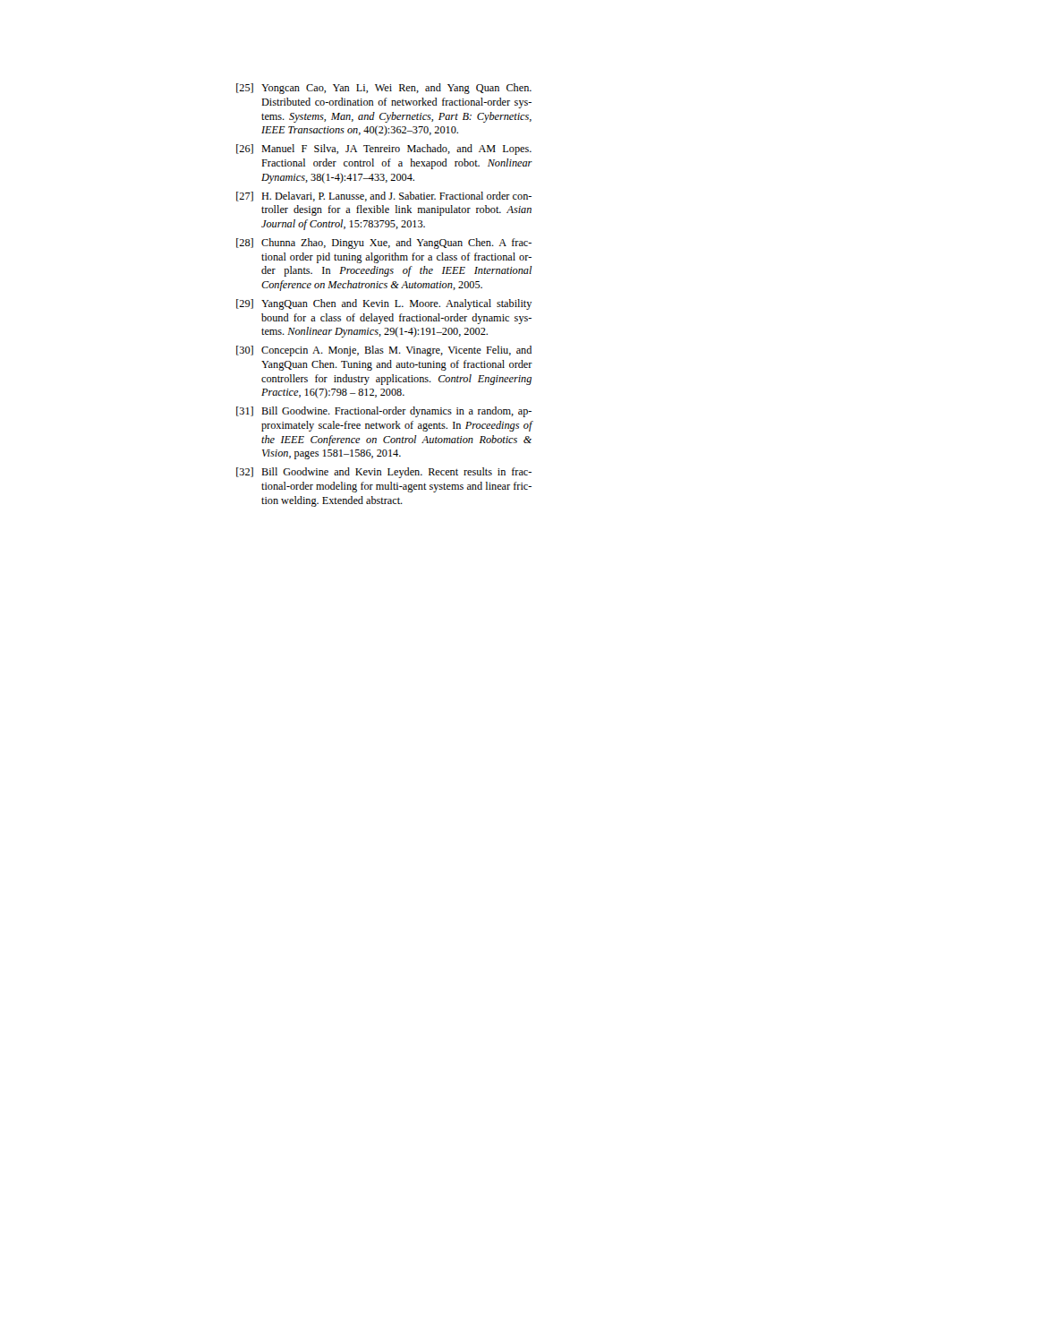[25]
Yongcan Cao, Yan Li, Wei Ren, and Yang Quan Chen. Distributed co-ordination of networked fractional-order systems. Systems, Man, and Cybernetics, Part B: Cybernetics, IEEE Transactions on, 40(2):362–370, 2010.
[26]
Manuel F Silva, JA Tenreiro Machado, and AM Lopes. Fractional order control of a hexapod robot. Nonlinear Dynamics, 38(1-4):417–433, 2004.
[27]
H. Delavari, P. Lanusse, and J. Sabatier. Fractional order controller design for a flexible link manipulator robot. Asian Journal of Control, 15:783795, 2013.
[28]
Chunna Zhao, Dingyu Xue, and YangQuan Chen. A fractional order pid tuning algorithm for a class of fractional order plants. In Proceedings of the IEEE International Conference on Mechatronics & Automation, 2005.
[29]
YangQuan Chen and Kevin L. Moore. Analytical stability bound for a class of delayed fractional-order dynamic systems. Nonlinear Dynamics, 29(1-4):191–200, 2002.
[30]
Concepcin A. Monje, Blas M. Vinagre, Vicente Feliu, and YangQuan Chen. Tuning and auto-tuning of fractional order controllers for industry applications. Control Engineering Practice, 16(7):798 – 812, 2008.
[31]
Bill Goodwine. Fractional-order dynamics in a random, approximately scale-free network of agents. In Proceedings of the IEEE Conference on Control Automation Robotics & Vision, pages 1581–1586, 2014.
[32]
Bill Goodwine and Kevin Leyden. Recent results in fractional-order modeling for multi-agent systems and linear friction welding. Extended abstract.